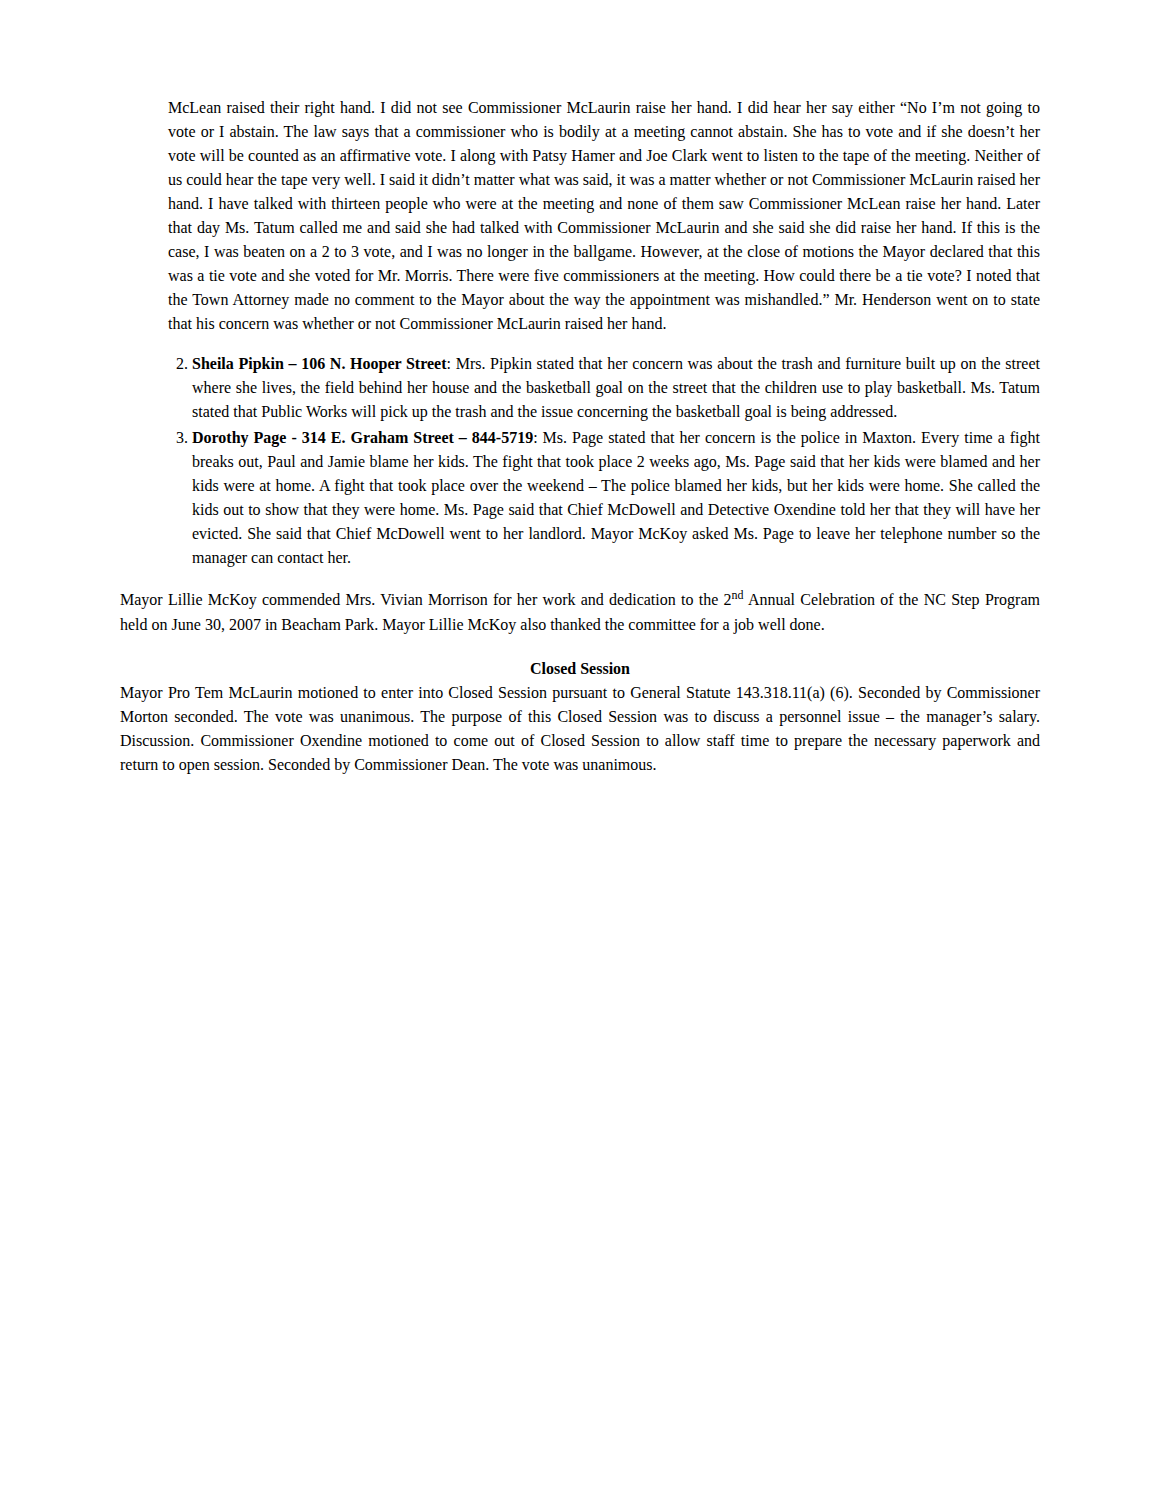McLean raised their right hand. I did not see Commissioner McLaurin raise her hand. I did hear her say either “No I’m not going to vote or I abstain. The law says that a commissioner who is bodily at a meeting cannot abstain. She has to vote and if she doesn’t her vote will be counted as an affirmative vote. I along with Patsy Hamer and Joe Clark went to listen to the tape of the meeting. Neither of us could hear the tape very well. I said it didn’t matter what was said, it was a matter whether or not Commissioner McLaurin raised her hand. I have talked with thirteen people who were at the meeting and none of them saw Commissioner McLean raise her hand. Later that day Ms. Tatum called me and said she had talked with Commissioner McLaurin and she said she did raise her hand. If this is the case, I was beaten on a 2 to 3 vote, and I was no longer in the ballgame. However, at the close of motions the Mayor declared that this was a tie vote and she voted for Mr. Morris. There were five commissioners at the meeting. How could there be a tie vote? I noted that the Town Attorney made no comment to the Mayor about the way the appointment was mishandled.” Mr. Henderson went on to state that his concern was whether or not Commissioner McLaurin raised her hand.
Sheila Pipkin – 106 N. Hooper Street: Mrs. Pipkin stated that her concern was about the trash and furniture built up on the street where she lives, the field behind her house and the basketball goal on the street that the children use to play basketball. Ms. Tatum stated that Public Works will pick up the trash and the issue concerning the basketball goal is being addressed.
Dorothy Page - 314 E. Graham Street – 844-5719: Ms. Page stated that her concern is the police in Maxton. Every time a fight breaks out, Paul and Jamie blame her kids. The fight that took place 2 weeks ago, Ms. Page said that her kids were blamed and her kids were at home. A fight that took place over the weekend – The police blamed her kids, but her kids were home. She called the kids out to show that they were home. Ms. Page said that Chief McDowell and Detective Oxendine told her that they will have her evicted. She said that Chief McDowell went to her landlord. Mayor McKoy asked Ms. Page to leave her telephone number so the manager can contact her.
Mayor Lillie McKoy commended Mrs. Vivian Morrison for her work and dedication to the 2nd Annual Celebration of the NC Step Program held on June 30, 2007 in Beacham Park. Mayor Lillie McKoy also thanked the committee for a job well done.
Closed Session
Mayor Pro Tem McLaurin motioned to enter into Closed Session pursuant to General Statute 143.318.11(a) (6). Seconded by Commissioner Morton seconded. The vote was unanimous. The purpose of this Closed Session was to discuss a personnel issue – the manager’s salary. Discussion. Commissioner Oxendine motioned to come out of Closed Session to allow staff time to prepare the necessary paperwork and return to open session. Seconded by Commissioner Dean. The vote was unanimous.